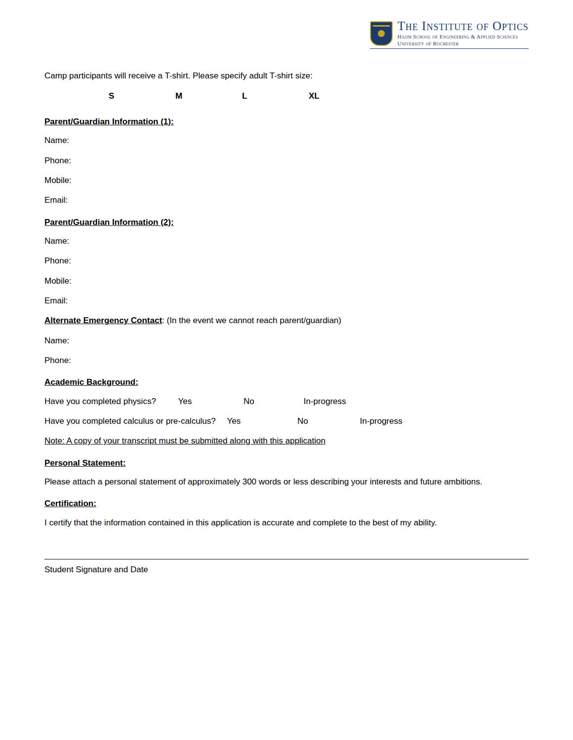The Institute of Optics
Hajim School of Engineering & Applied Sciences
University of Rochester
Camp participants will receive a T-shirt. Please specify adult T-shirt size:
SMLXL
Parent/Guardian Information (1):
Name:
Phone:
Mobile:
Email:
Parent/Guardian Information (2):
Name:
Phone:
Mobile:
Email:
Alternate Emergency Contact: (In the event we cannot reach parent/guardian)
Name:
Phone:
Academic Background:
Have you completed physics? Yes No In-progress
Have you completed calculus or pre-calculus? Yes No In-progress
Note: A copy of your transcript must be submitted along with this application
Personal Statement:
Please attach a personal statement of approximately 300 words or less describing your interests and future ambitions.
Certification:
I certify that the information contained in this application is accurate and complete to the best of my ability.
Student Signature and Date